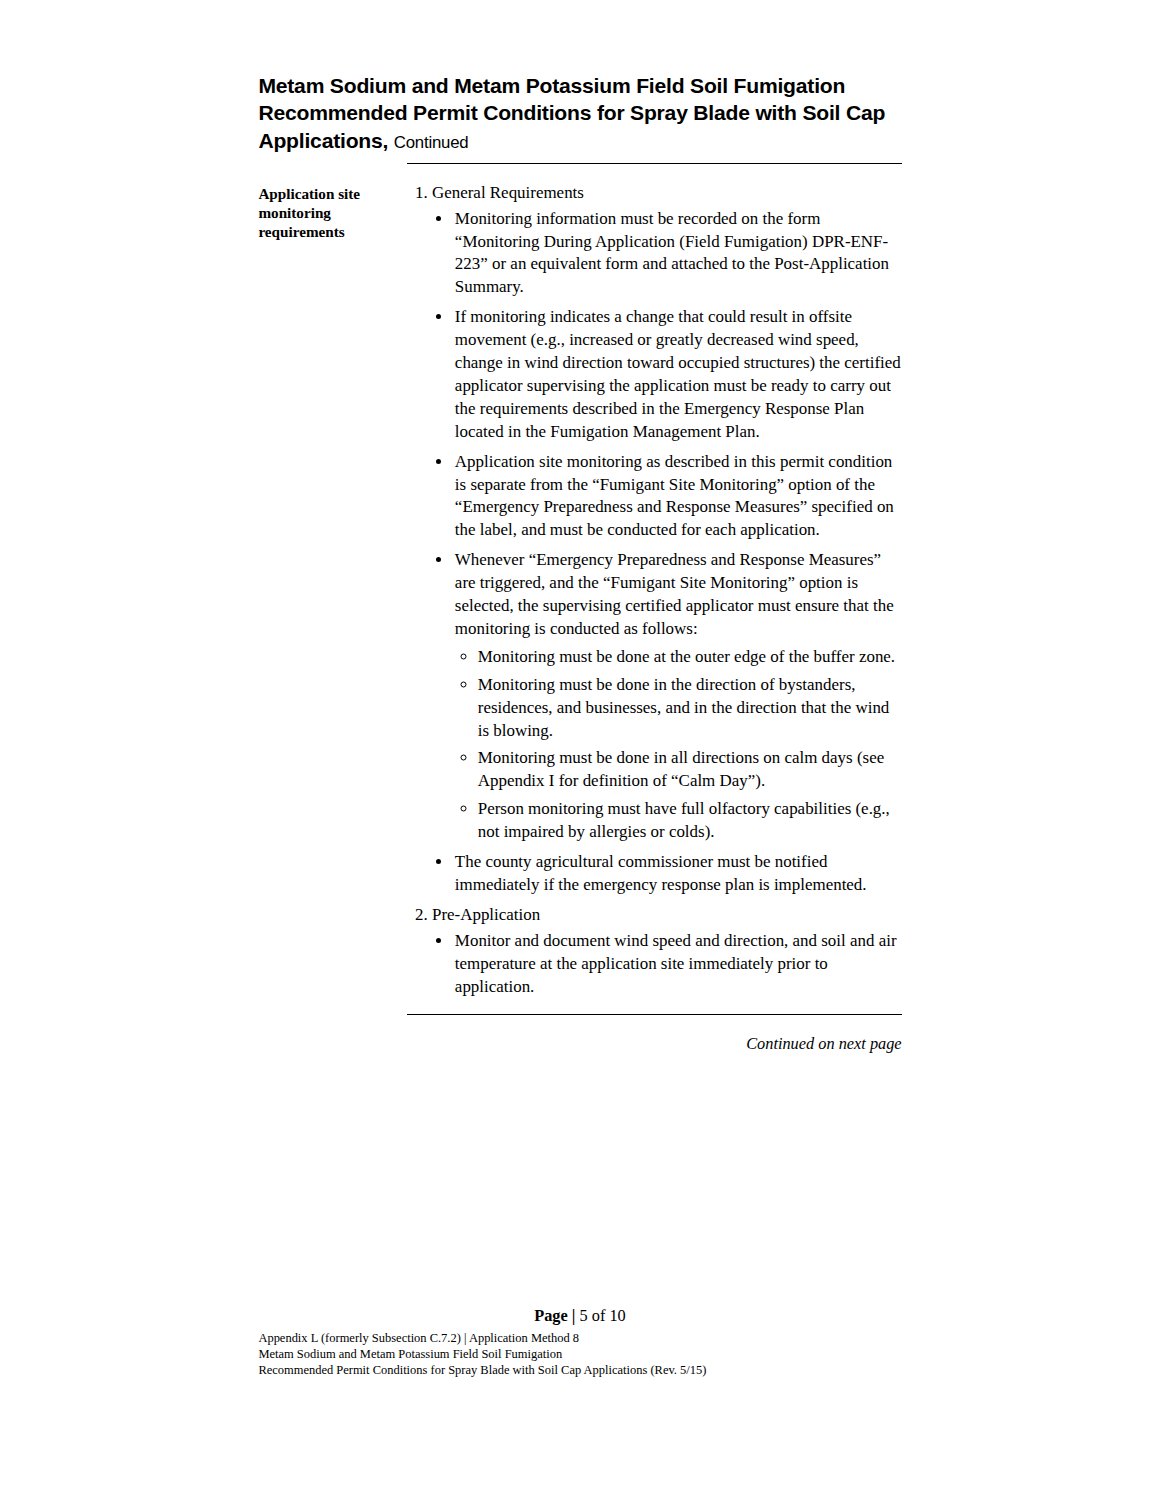Metam Sodium and Metam Potassium Field Soil Fumigation Recommended Permit Conditions for Spray Blade with Soil Cap Applications, Continued
Application site monitoring requirements
General Requirements
Monitoring information must be recorded on the form “Monitoring During Application (Field Fumigation) DPR-ENF-223” or an equivalent form and attached to the Post-Application Summary.
If monitoring indicates a change that could result in offsite movement (e.g., increased or greatly decreased wind speed, change in wind direction toward occupied structures) the certified applicator supervising the application must be ready to carry out the requirements described in the Emergency Response Plan located in the Fumigation Management Plan.
Application site monitoring as described in this permit condition is separate from the “Fumigant Site Monitoring” option of the “Emergency Preparedness and Response Measures” specified on the label, and must be conducted for each application.
Whenever “Emergency Preparedness and Response Measures” are triggered, and the “Fumigant Site Monitoring” option is selected, the supervising certified applicator must ensure that the monitoring is conducted as follows:
Monitoring must be done at the outer edge of the buffer zone.
Monitoring must be done in the direction of bystanders, residences, and businesses, and in the direction that the wind is blowing.
Monitoring must be done in all directions on calm days (see Appendix I for definition of “Calm Day”).
Person monitoring must have full olfactory capabilities (e.g., not impaired by allergies or colds).
The county agricultural commissioner must be notified immediately if the emergency response plan is implemented.
Pre-Application
Monitor and document wind speed and direction, and soil and air temperature at the application site immediately prior to application.
Continued on next page
Page | 5 of 10
Appendix L (formerly Subsection C.7.2) | Application Method 8
Metam Sodium and Metam Potassium Field Soil Fumigation
Recommended Permit Conditions for Spray Blade with Soil Cap Applications (Rev. 5/15)